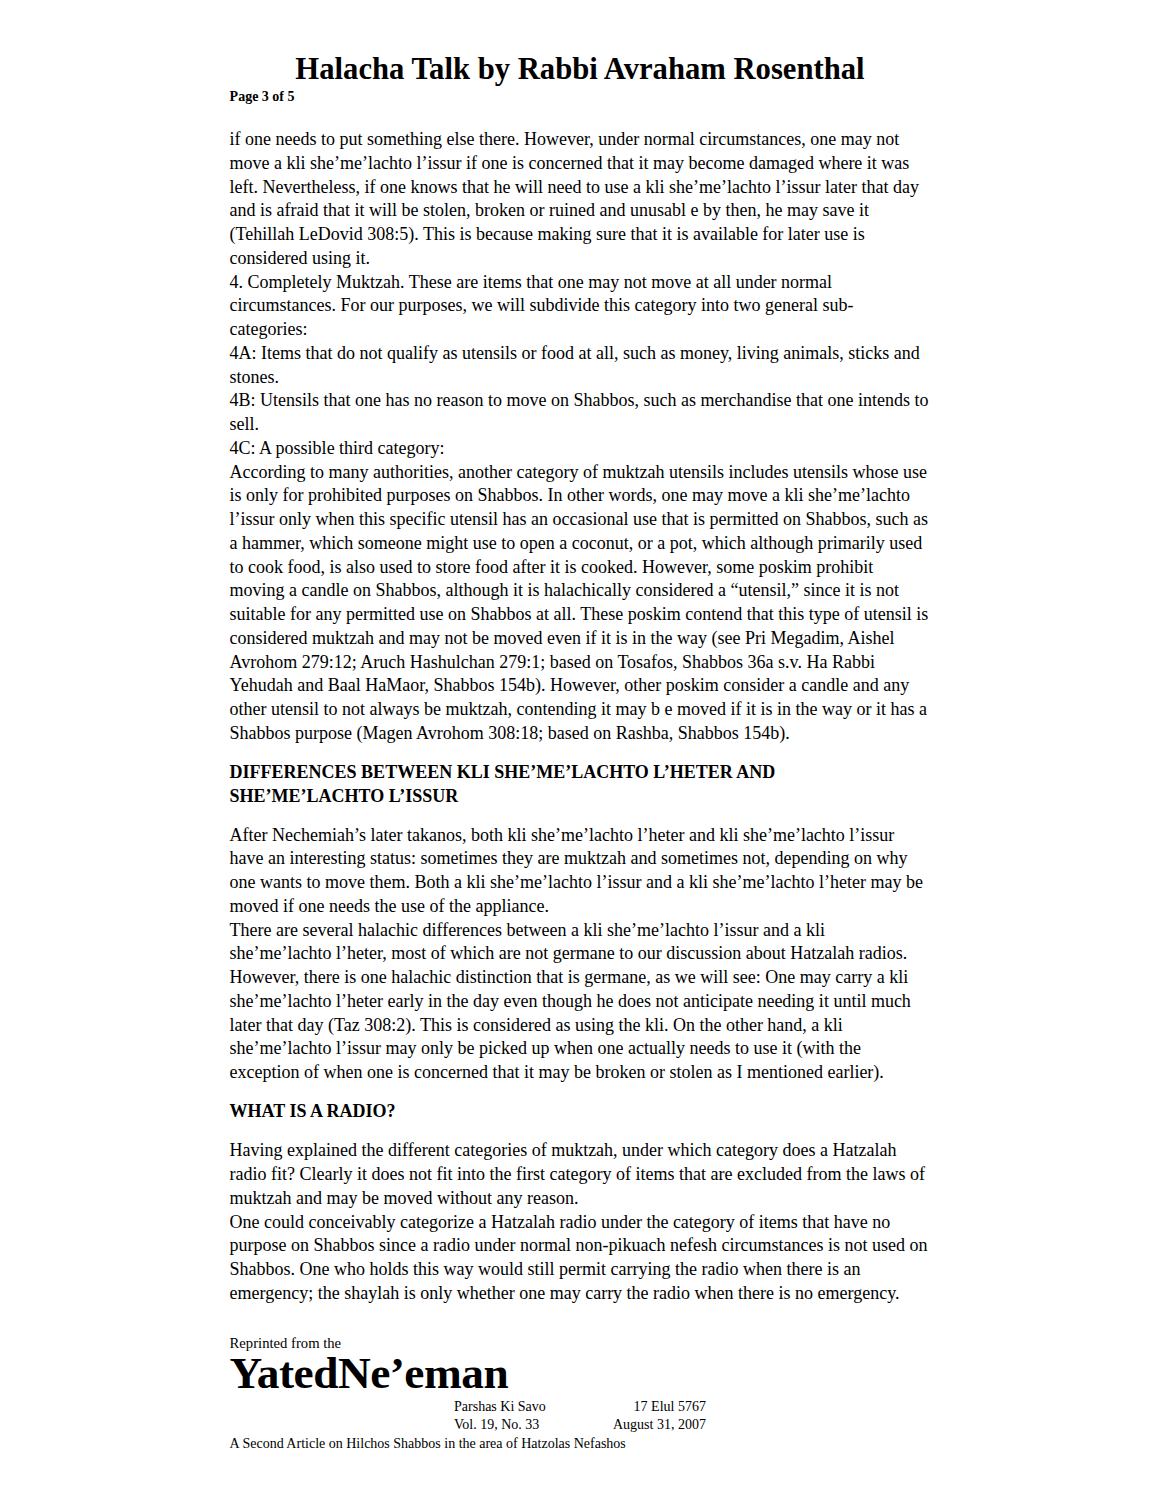Halacha Talk by Rabbi Avraham Rosenthal
Page 3 of 5
if one needs to put something else there. However, under normal circumstances, one may not move a kli she’me’lachto l’issur if one is concerned that it may become damaged where it was left. Nevertheless, if one knows that he will need to use a kli she’me’lachto l’issur later that day and is afraid that it will be stolen, broken or ruined and unusabl e by then, he may save it (Tehillah LeDovid 308:5). This is because making sure that it is available for later use is considered using it.
4. Completely Muktzah. These are items that one may not move at all under normal circumstances. For our purposes, we will subdivide this category into two general sub-categories:
4A: Items that do not qualify as utensils or food at all, such as money, living animals, sticks and stones.
4B: Utensils that one has no reason to move on Shabbos, such as merchandise that one intends to sell.
4C: A possible third category:
According to many authorities, another category of muktzah utensils includes utensils whose use is only for prohibited purposes on Shabbos. In other words, one may move a kli she’me’lachto l’issur only when this specific utensil has an occasional use that is permitted on Shabbos, such as a hammer, which someone might use to open a coconut, or a pot, which although primarily used to cook food, is also used to store food after it is cooked. However, some poskim prohibit moving a candle on Shabbos, although it is halachically considered a “utensil,” since it is not suitable for any permitted use on Shabbos at all. These poskim contend that this type of utensil is considered muktzah and may not be moved even if it is in the way (see Pri Megadim, Aishel Avrohom 279:12; Aruch Hashulchan 279:1; based on Tosafos, Shabbos 36a s.v. Ha Rabbi Yehudah and Baal HaMaor, Shabbos 154b). However, other poskim consider a candle and any other utensil to not always be muktzah, contending it may b e moved if it is in the way or it has a Shabbos purpose (Magen Avrohom 308:18; based on Rashba, Shabbos 154b).
Differences between kli she’me’lachto l’heter and she’me’lachto l’issur
After Nechemiah’s later takanos, both kli she’me’lachto l’heter and kli she’me’lachto l’issur have an interesting status: sometimes they are muktzah and sometimes not, depending on why one wants to move them. Both a kli she’me’lachto l’issur and a kli she’me’lachto l’heter may be moved if one needs the use of the appliance.
There are several halachic differences between a kli she’me’lachto l’issur and a kli she’me’lachto l’heter, most of which are not germane to our discussion about Hatzalah radios. However, there is one halachic distinction that is germane, as we will see: One may carry a kli she’me’lachto l’heter early in the day even though he does not anticipate needing it until much later that day (Taz 308:2). This is considered as using the kli. On the other hand, a kli she’me’lachto l’issur may only be picked up when one actually needs to use it (with the exception of when one is concerned that it may be broken or stolen as I mentioned earlier).
What is a radio?
Having explained the different categories of muktzah, under which category does a Hatzalah radio fit? Clearly it does not fit into the first category of items that are excluded from the laws of muktzah and may be moved without any reason.
One could conceivably categorize a Hatzalah radio under the category of items that have no purpose on Shabbos since a radio under normal non-pikuach nefesh circumstances is not used on Shabbos. One who holds this way would still permit carrying the radio when there is an emergency; the shaylah is only whether one may carry the radio when there is no emergency.
Reprinted from the
YatedNe’eman
| Parshas Ki Savo | 17 Elul 5767 |
| Vol. 19, No. 33 | August 31, 2007 |
A Second Article on Hilchos Shabbos in the area of Hatzolas Nefashos